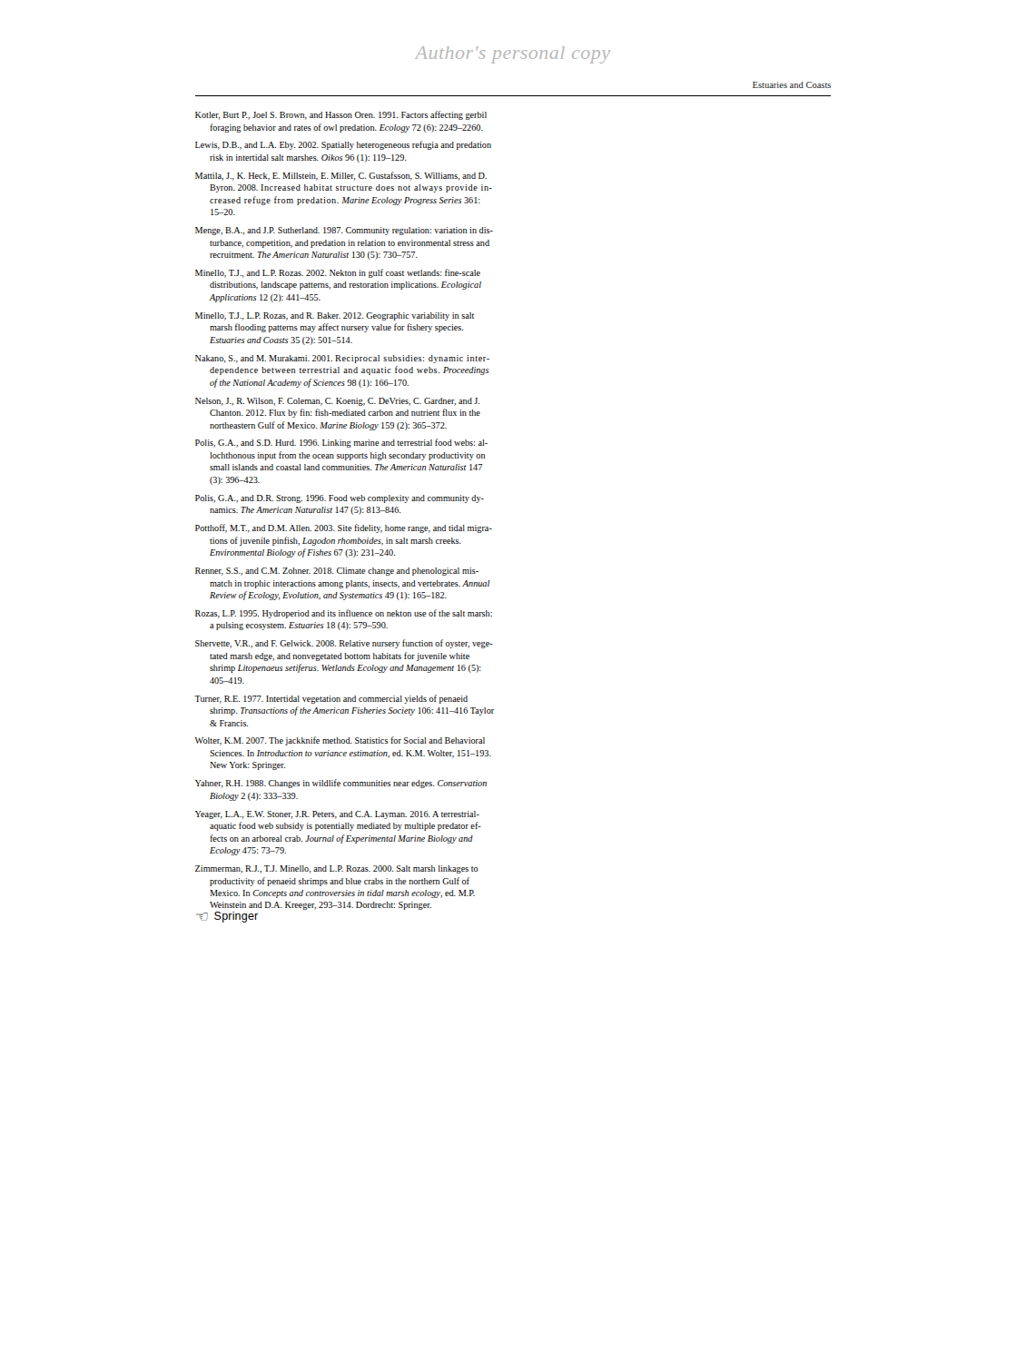Author's personal copy
Estuaries and Coasts
Kotler, Burt P., Joel S. Brown, and Hasson Oren. 1991. Factors affecting gerbil foraging behavior and rates of owl predation. Ecology 72 (6): 2249–2260.
Lewis, D.B., and L.A. Eby. 2002. Spatially heterogeneous refugia and predation risk in intertidal salt marshes. Oikos 96 (1): 119–129.
Mattila, J., K. Heck, E. Millstein, E. Miller, C. Gustafsson, S. Williams, and D. Byron. 2008. Increased habitat structure does not always provide increased refuge from predation. Marine Ecology Progress Series 361: 15–20.
Menge, B.A., and J.P. Sutherland. 1987. Community regulation: variation in disturbance, competition, and predation in relation to environmental stress and recruitment. The American Naturalist 130 (5): 730–757.
Minello, T.J., and L.P. Rozas. 2002. Nekton in gulf coast wetlands: fine-scale distributions, landscape patterns, and restoration implications. Ecological Applications 12 (2): 441–455.
Minello, T.J., L.P. Rozas, and R. Baker. 2012. Geographic variability in salt marsh flooding patterns may affect nursery value for fishery species. Estuaries and Coasts 35 (2): 501–514.
Nakano, S., and M. Murakami. 2001. Reciprocal subsidies: dynamic interdependence between terrestrial and aquatic food webs. Proceedings of the National Academy of Sciences 98 (1): 166–170.
Nelson, J., R. Wilson, F. Coleman, C. Koenig, C. DeVries, C. Gardner, and J. Chanton. 2012. Flux by fin: fish-mediated carbon and nutrient flux in the northeastern Gulf of Mexico. Marine Biology 159 (2): 365–372.
Polis, G.A., and S.D. Hurd. 1996. Linking marine and terrestrial food webs: allochthonous input from the ocean supports high secondary productivity on small islands and coastal land communities. The American Naturalist 147 (3): 396–423.
Polis, G.A., and D.R. Strong. 1996. Food web complexity and community dynamics. The American Naturalist 147 (5): 813–846.
Potthoff, M.T., and D.M. Allen. 2003. Site fidelity, home range, and tidal migrations of juvenile pinfish, Lagodon rhomboides, in salt marsh creeks. Environmental Biology of Fishes 67 (3): 231–240.
Renner, S.S., and C.M. Zohner. 2018. Climate change and phenological mismatch in trophic interactions among plants, insects, and vertebrates. Annual Review of Ecology, Evolution, and Systematics 49 (1): 165–182.
Rozas, L.P. 1995. Hydroperiod and its influence on nekton use of the salt marsh: a pulsing ecosystem. Estuaries 18 (4): 579–590.
Shervette, V.R., and F. Gelwick. 2008. Relative nursery function of oyster, vegetated marsh edge, and nonvegetated bottom habitats for juvenile white shrimp Litopenaeus setiferus. Wetlands Ecology and Management 16 (5): 405–419.
Turner, R.E. 1977. Intertidal vegetation and commercial yields of penaeid shrimp. Transactions of the American Fisheries Society 106: 411–416 Taylor & Francis.
Wolter, K.M. 2007. The jackknife method. Statistics for Social and Behavioral Sciences. In Introduction to variance estimation, ed. K.M. Wolter, 151–193. New York: Springer.
Yahner, R.H. 1988. Changes in wildlife communities near edges. Conservation Biology 2 (4): 333–339.
Yeager, L.A., E.W. Stoner, J.R. Peters, and C.A. Layman. 2016. A terrestrial-aquatic food web subsidy is potentially mediated by multiple predator effects on an arboreal crab. Journal of Experimental Marine Biology and Ecology 475: 73–79.
Zimmerman, R.J., T.J. Minello, and L.P. Rozas. 2000. Salt marsh linkages to productivity of penaeid shrimps and blue crabs in the northern Gulf of Mexico. In Concepts and controversies in tidal marsh ecology, ed. M.P. Weinstein and D.A. Kreeger, 293–314. Dordrecht: Springer.
☞ Springer